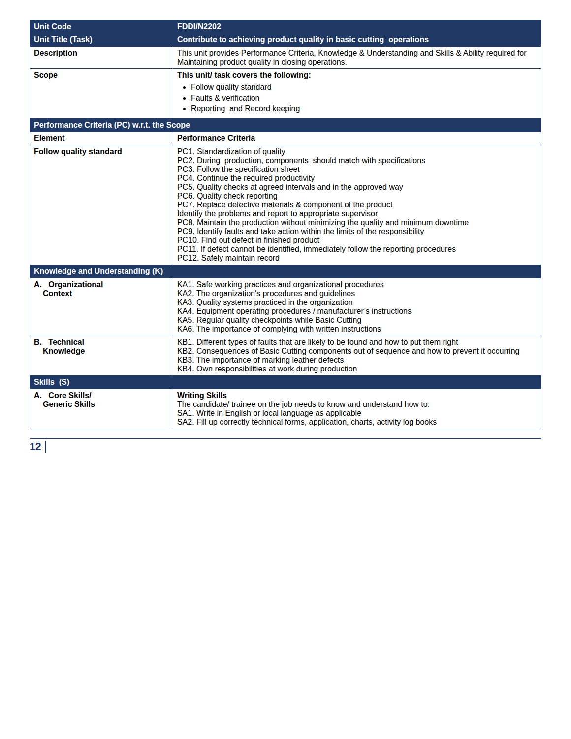| Unit Code | FDDI/N2202 |
| Unit Title (Task) | Contribute to achieving product quality in basic cutting operations |
| Description | This unit provides Performance Criteria, Knowledge & Understanding and Skills & Ability required for Maintaining product quality in closing operations. |
| Scope | This unit/ task covers the following: Follow quality standard Faults & verification Reporting and Record keeping |
| Performance Criteria (PC) w.r.t. the Scope |
| Element | Performance Criteria |
| Follow quality standard | PC1. Standardization of quality PC2. During production, components should match with specifications PC3. Follow the specification sheet PC4. Continue the required productivity PC5. Quality checks at agreed intervals and in the approved way PC6. Quality check reporting PC7. Replace defective materials & component of the product Identify the problems and report to appropriate supervisor PC8. Maintain the production without minimizing the quality and minimum downtime PC9. Identify faults and take action within the limits of the responsibility PC10. Find out defect in finished product PC11. If defect cannot be identified, immediately follow the reporting procedures PC12. Safely maintain record |
| Knowledge and Understanding (K) |
| A. Organizational Context | KA1. Safe working practices and organizational procedures KA2. The organization's procedures and guidelines KA3. Quality systems practiced in the organization KA4. Equipment operating procedures / manufacturer’s instructions KA5. Regular quality checkpoints while Basic Cutting KA6. The importance of complying with written instructions |
| B. Technical Knowledge | KB1. Different types of faults that are likely to be found and how to put them right KB2. Consequences of Basic Cutting components out of sequence and how to prevent it occurring KB3. The importance of marking leather defects KB4. Own responsibilities at work during production |
| Skills (S) |
| A. Core Skills/ Generic Skills | Writing Skills The candidate/ trainee on the job needs to know and understand how to: SA1. Write in English or local language as applicable SA2. Fill up correctly technical forms, application, charts, activity log books |
12